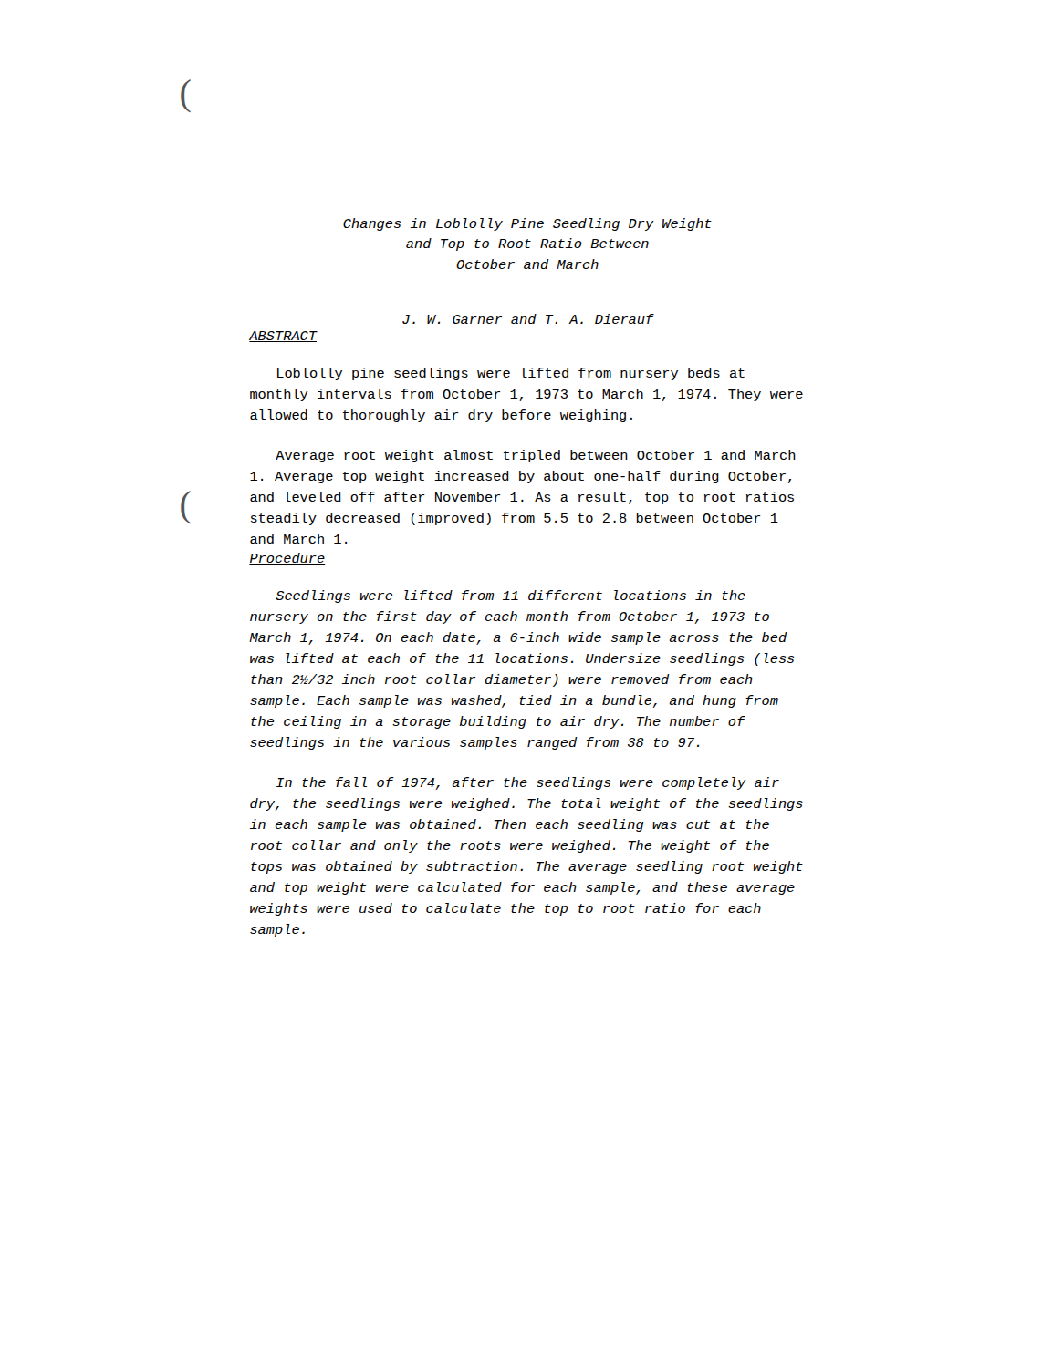( (
Changes in Loblolly Pine Seedling Dry Weight
and Top to Root Ratio Between
October and March
J. W. Garner and T. A. Dierauf
ABSTRACT
Loblolly pine seedlings were lifted from nursery beds at monthly intervals from October 1, 1973 to March 1, 1974. They were allowed to thoroughly air dry before weighing.
Average root weight almost tripled between October 1 and March 1. Average top weight increased by about one-half during October, and leveled off after November 1. As a result, top to root ratios steadily decreased (improved) from 5.5 to 2.8 between October 1 and March 1.
Procedure
Seedlings were lifted from 11 different locations in the nursery on the first day of each month from October 1, 1973 to March 1, 1974. On each date, a 6-inch wide sample across the bed was lifted at each of the 11 locations. Undersize seedlings (less than 2½/32 inch root collar diameter) were removed from each sample. Each sample was washed, tied in a bundle, and hung from the ceiling in a storage building to air dry. The number of seedlings in the various samples ranged from 38 to 97.
In the fall of 1974, after the seedlings were completely air dry, the seedlings were weighed. The total weight of the seedlings in each sample was obtained. Then each seedling was cut at the root collar and only the roots were weighed. The weight of the tops was obtained by subtraction. The average seedling root weight and top weight were calculated for each sample, and these average weights were used to calculate the top to root ratio for each sample.